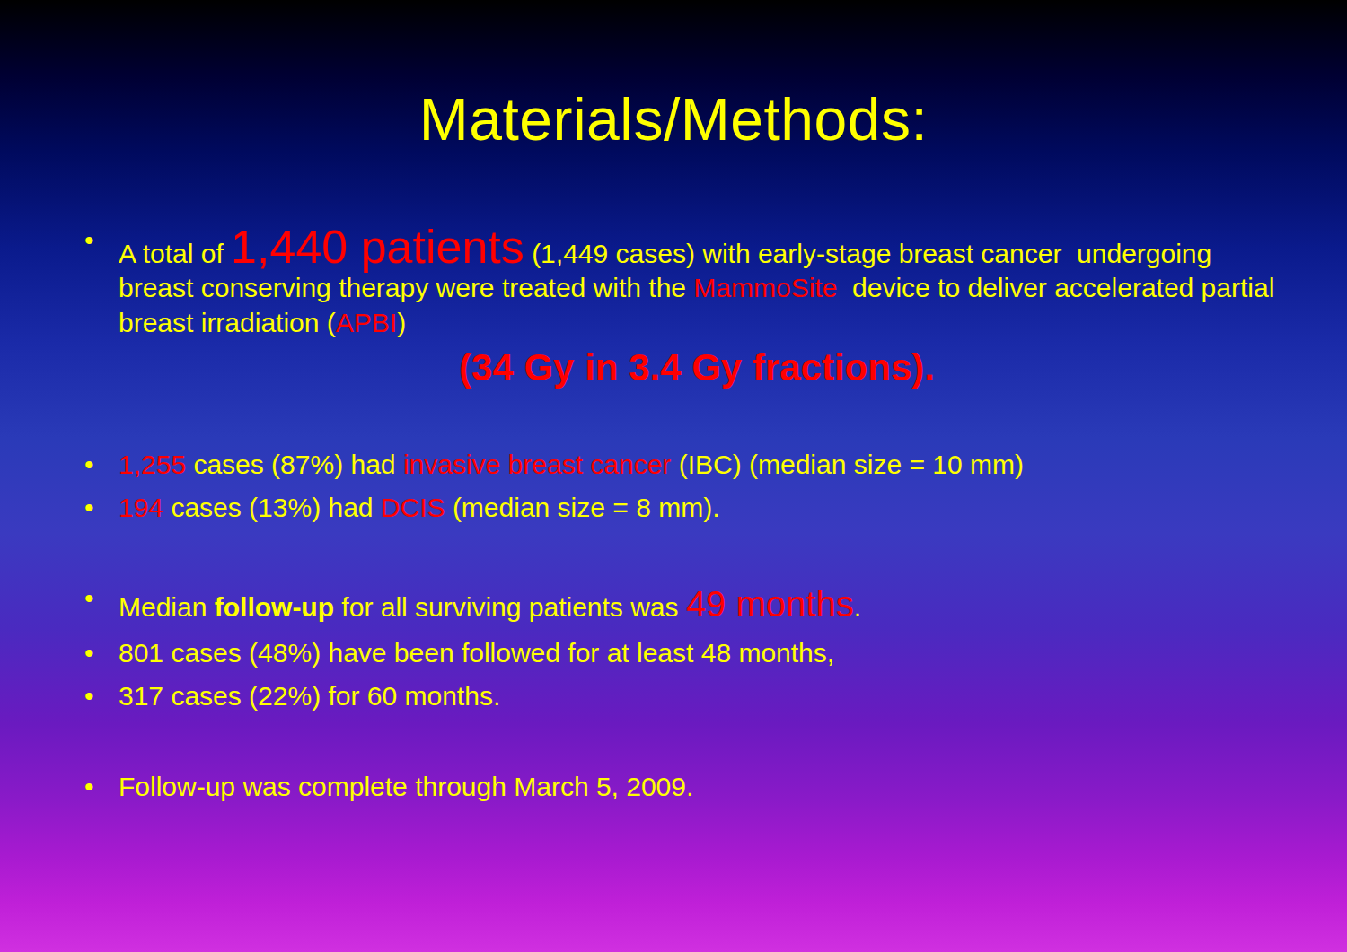Materials/Methods:
A total of 1,440 patients (1,449 cases) with early-stage breast cancer undergoing breast conserving therapy were treated with the MammoSite device to deliver accelerated partial breast irradiation (APBI)
(34 Gy in 3.4 Gy fractions).
1,255 cases (87%) had invasive breast cancer (IBC) (median size = 10 mm)
194 cases (13%) had DCIS (median size = 8 mm).
Median follow-up for all surviving patients was 49 months.
801 cases (48%) have been followed for at least 48 months,
317 cases (22%) for 60 months.
Follow-up was complete through March 5, 2009.